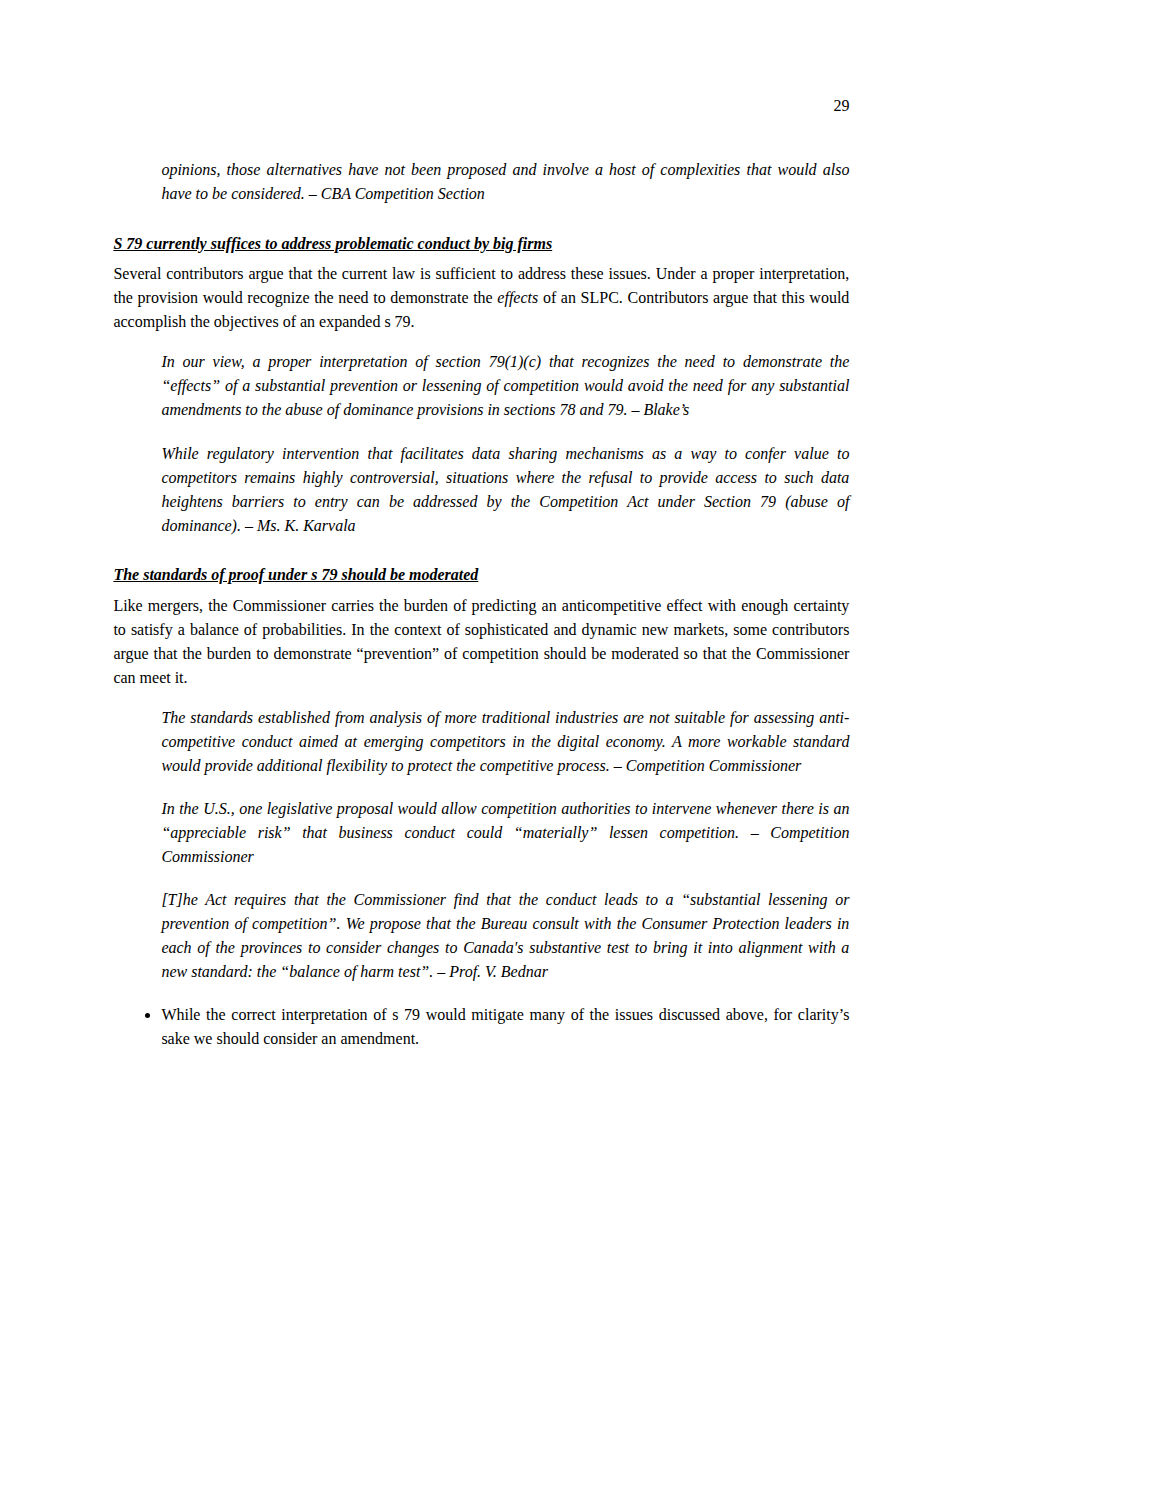29
opinions, those alternatives have not been proposed and involve a host of complexities that would also have to be considered. – CBA Competition Section
S 79 currently suffices to address problematic conduct by big firms
Several contributors argue that the current law is sufficient to address these issues. Under a proper interpretation, the provision would recognize the need to demonstrate the effects of an SLPC. Contributors argue that this would accomplish the objectives of an expanded s 79.
In our view, a proper interpretation of section 79(1)(c) that recognizes the need to demonstrate the “effects” of a substantial prevention or lessening of competition would avoid the need for any substantial amendments to the abuse of dominance provisions in sections 78 and 79. – Blake’s
While regulatory intervention that facilitates data sharing mechanisms as a way to confer value to competitors remains highly controversial, situations where the refusal to provide access to such data heightens barriers to entry can be addressed by the Competition Act under Section 79 (abuse of dominance). – Ms. K. Karvala
The standards of proof under s 79 should be moderated
Like mergers, the Commissioner carries the burden of predicting an anticompetitive effect with enough certainty to satisfy a balance of probabilities. In the context of sophisticated and dynamic new markets, some contributors argue that the burden to demonstrate “prevention” of competition should be moderated so that the Commissioner can meet it.
The standards established from analysis of more traditional industries are not suitable for assessing anti-competitive conduct aimed at emerging competitors in the digital economy. A more workable standard would provide additional flexibility to protect the competitive process. – Competition Commissioner
In the U.S., one legislative proposal would allow competition authorities to intervene whenever there is an “appreciable risk” that business conduct could “materially” lessen competition. – Competition Commissioner
[T]he Act requires that the Commissioner find that the conduct leads to a “substantial lessening or prevention of competition”. We propose that the Bureau consult with the Consumer Protection leaders in each of the provinces to consider changes to Canada's substantive test to bring it into alignment with a new standard: the “balance of harm test”. – Prof. V. Bednar
While the correct interpretation of s 79 would mitigate many of the issues discussed above, for clarity’s sake we should consider an amendment.